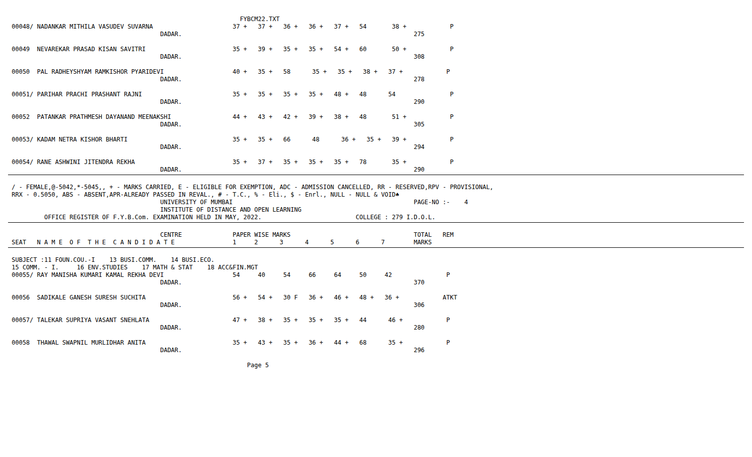FYBCM22.TXT 00048/ NADANKAR MITHILA VASUDEV SUVARNA 37 + 37 + 36 + 36 + 37 + 54 38 + P DADAR. 275 00049 NEVAREKAR PRASAD KISAN SAVITRI 35 + 39 + 35 + 35 + 54 + 60 50 + P DADAR. 308 00050 PAL RADHEYSHYAM RAMKISHOR PYARIDEVI 40 + 35 + 58 35 + 35 + 38 + 37 + P DADAR. 278 00051/ PARIHAR PRACHI PRASHANT RAJNI 35 + 35 + 35 + 35 + 48 + 48 54 P DADAR. 290 00052 PATANKAR PRATHMESH DAYANAND MEENAKSHI 44 + 43 + 42 + 39 + 38 + 48 51 + P DADAR. 305 00053/ KADAM NETRA KISHOR BHARTI 35 + 35 + 66 48 36 + 35 + 39 + P DADAR. 294 00054/ RANE ASHWINI JITENDRA REKHA 35 + 37 + 35 + 35 + 35 + 78 35 + P DADAR. 290
/ - FEMALE,@-5042,*-5045,, + - MARKS CARRIED, E - ELIGIBLE FOR EXEMPTION, ADC - ADMISSION CANCELLED, RR - RESERVED,RPV - PROVISIONAL, RRX - 0.5050, ABS - ABSENT,APR-ALREADY PASSED IN REVAL., # - T.C., % - Eli., $ - Enrl., NULL - NULL & VOID♠ UNIVERSITY OF MUMBAI PAGE-NO :- 4 INSTITUTE OF DISTANCE AND OPEN LEARNING OFFICE REGISTER OF F.Y.B.Com. EXAMINATION HELD IN MAY, 2022. COLLEGE : 279 I.D.O.L.
CENTRE PAPER WISE MARKS TOTAL REM SEAT N A M E O F T H E C A N D I D A T E 1 2 3 4 5 6 7 MARKS
SUBJECT :11 FOUN.COU.-I 13 BUSI.COMM. 14 BUSI.ECO. 15 COMM. - I. 16 ENV.STUDIES 17 MATH & STAT 18 ACC&FIN.MGT 00055/ RAY MANISHA KUMARI KAMAL REKHA DEVI 54 40 54 66 64 50 42 P DADAR. 370 00056 SADIKALE GANESH SURESH SUCHITA 56 + 54 + 30 F 36 + 46 + 48 + 36 + ATKT DADAR. 306 00057/ TALEKAR SUPRIYA VASANT SNEHLATA 47 + 38 + 35 + 35 + 35 + 44 46 + P DADAR. 280 00058 THAWAL SWAPNIL MURLIDHAR ANITA 35 + 43 + 35 + 36 + 44 + 68 35 + P DADAR. 296 Page 5